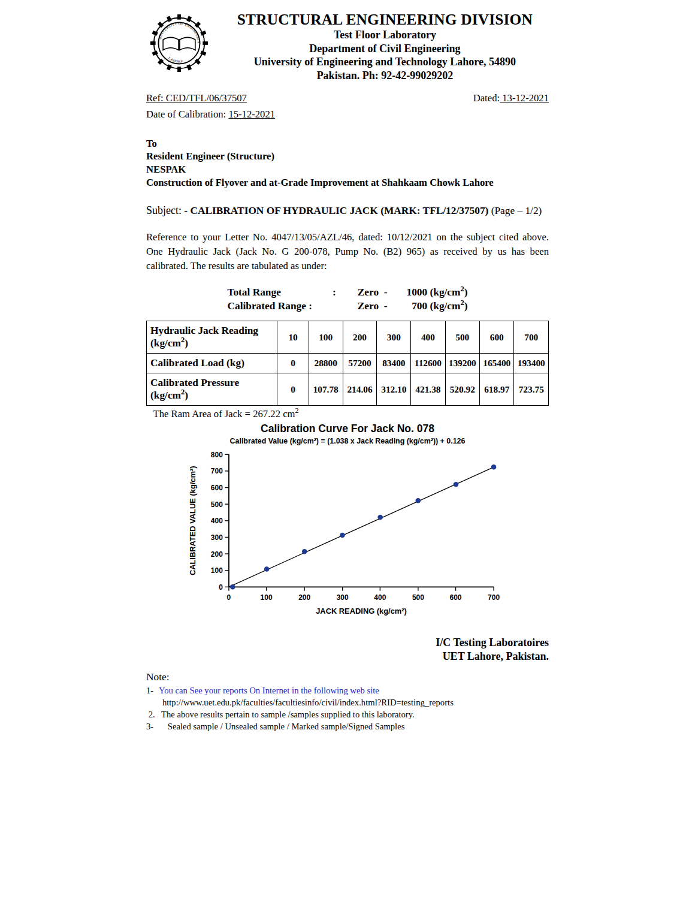UNIVERSITY OF ENGINEERING AND LAHORE
STRUCTURAL ENGINEERING DIVISION
Test Floor Laboratory
Department of Civil Engineering
University of Engineering and Technology Lahore, 54890
Pakistan. Ph: 92-42-99029202
Ref: CED/TFL/06/37507
Dated: 13-12-2021
Date of Calibration: 15-12-2021
To
Resident Engineer (Structure)
NESPAK
Construction of Flyover and at-Grade Improvement at Shahkaam Chowk Lahore
Subject: - CALIBRATION OF HYDRAULIC JACK (MARK: TFL/12/37507) (Page – 1/2)
Reference to your Letter No. 4047/13/05/AZL/46, dated: 10/12/2021 on the subject cited above. One Hydraulic Jack (Jack No. G 200-078, Pump No. (B2) 965) as received by us has been calibrated. The results are tabulated as under:
| Total Range | : | Zero - | 1000 (kg/cm 2 ) |
| Calibrated Range : | | Zero - | 700 (kg/cm 2 ) |
| Hydraulic Jack Reading (kg/cm 2 ) | 10 | 100 | 200 | 300 | 400 | 500 | 600 | 700 |
| Calibrated Load (kg) | 0 | 28800 | 57200 | 83400 | 112600 | 139200 | 165400 | 193400 |
| Calibrated Pressure (kg/cm 2 ) | 0 | 107.78 | 214.06 | 312.10 | 421.38 | 520.92 | 618.97 | 723.75 |
The Ram Area of Jack = 267.22 cm2
Calibration Curve For Jack No. 078 Calibrated Value (kg/cm²) = (1.038 x Jack Reading (kg/cm²)) + 0.126 0 100 200 300 400 500 600 700 800 0 100 200 300 400 500 600 700 JACK READING (kg/cm²) CALIBRATED VALUE (kg/cm²)
I/C Testing Laboratoires
UET Lahore, Pakistan.
Note:
1-You can See your reports On Internet in the following web site
http://www.uet.edu.pk/faculties/facultiesinfo/civil/index.html?RID=testing_reports
2. The above results pertain to sample /samples supplied to this laboratory.
3- Sealed sample / Unsealed sample / Marked sample/Signed Samples